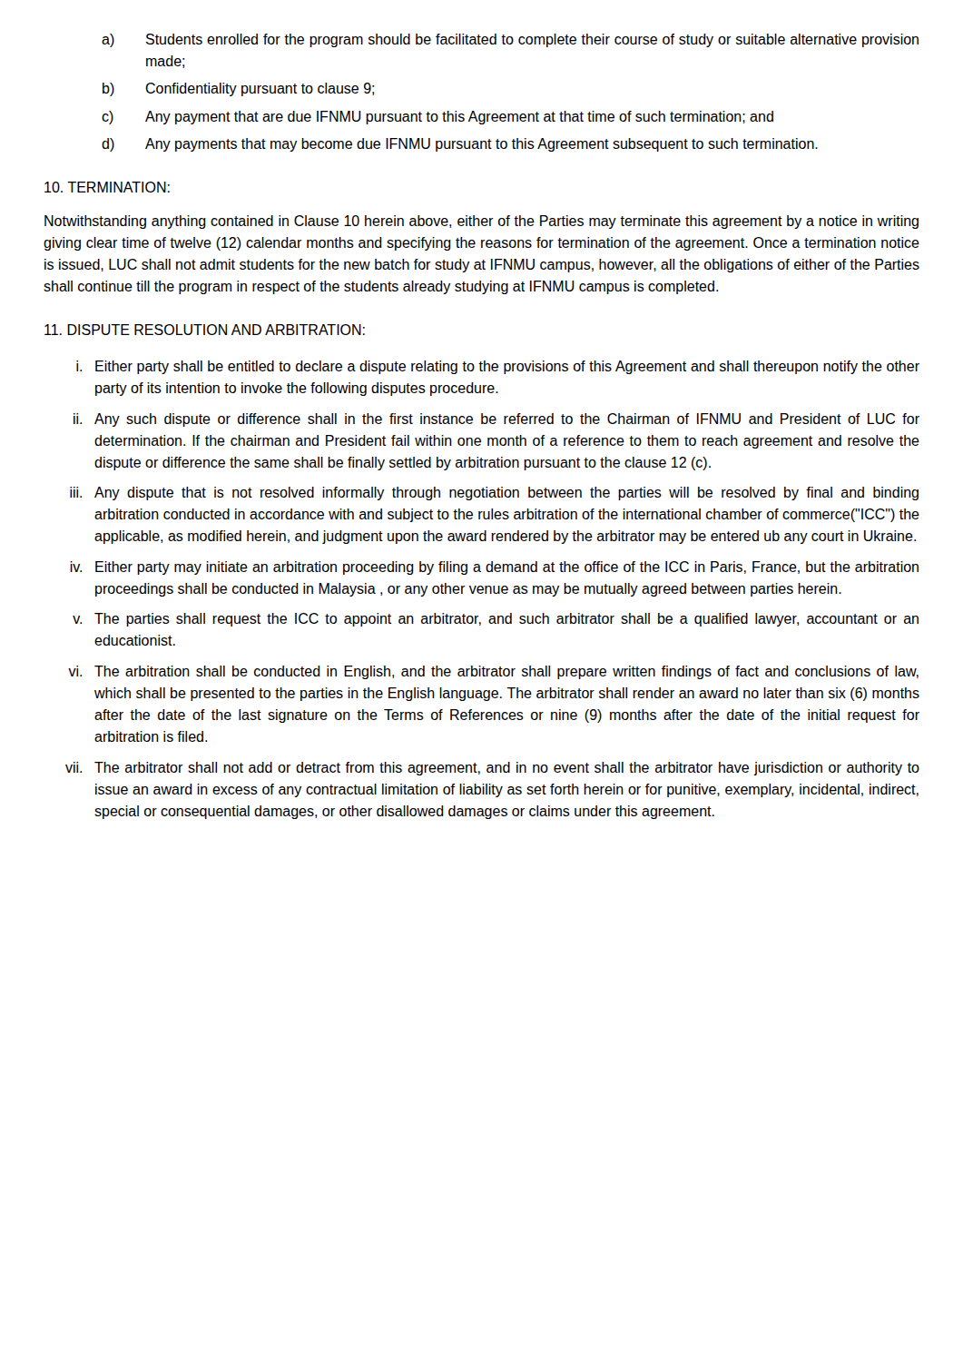a) Students enrolled for the program should be facilitated to complete their course of study or suitable alternative provision made;
b) Confidentiality pursuant to clause 9;
c) Any payment that are due IFNMU pursuant to this Agreement at that time of such termination; and
d) Any payments that may become due IFNMU pursuant to this Agreement subsequent to such termination.
10. TERMINATION:
Notwithstanding anything contained in Clause 10 herein above, either of the Parties may terminate this agreement by a notice in writing giving clear time of twelve (12) calendar months and specifying the reasons for termination of the agreement. Once a termination notice is issued, LUC shall not admit students for the new batch for study at IFNMU campus, however, all the obligations of either of the Parties shall continue till the program in respect of the students already studying at IFNMU campus is completed.
11. DISPUTE RESOLUTION AND ARBITRATION:
Either party shall be entitled to declare a dispute relating to the provisions of this Agreement and shall thereupon notify the other party of its intention to invoke the following disputes procedure.
Any such dispute or difference shall in the first instance be referred to the Chairman of IFNMU and President of LUC for determination. If the chairman and President fail within one month of a reference to them to reach agreement and resolve the dispute or difference the same shall be finally settled by arbitration pursuant to the clause 12 (c).
Any dispute that is not resolved informally through negotiation between the parties will be resolved by final and binding arbitration conducted in accordance with and subject to the rules arbitration of the international chamber of commerce("ICC") the applicable, as modified herein, and judgment upon the award rendered by the arbitrator may be entered ub any court in Ukraine.
Either party may initiate an arbitration proceeding by filing a demand at the office of the ICC in Paris, France, but the arbitration proceedings shall be conducted in Malaysia , or any other venue as may be mutually agreed between parties herein.
The parties shall request the ICC to appoint an arbitrator, and such arbitrator shall be a qualified lawyer, accountant or an educationist.
The arbitration shall be conducted in English, and the arbitrator shall prepare written findings of fact and conclusions of law, which shall be presented to the parties in the English language. The arbitrator shall render an award no later than six (6) months after the date of the last signature on the Terms of References or nine (9) months after the date of the initial request for arbitration is filed.
The arbitrator shall not add or detract from this agreement, and in no event shall the arbitrator have jurisdiction or authority to issue an award in excess of any contractual limitation of liability as set forth herein or for punitive, exemplary, incidental, indirect, special or consequential damages, or other disallowed damages or claims under this agreement.